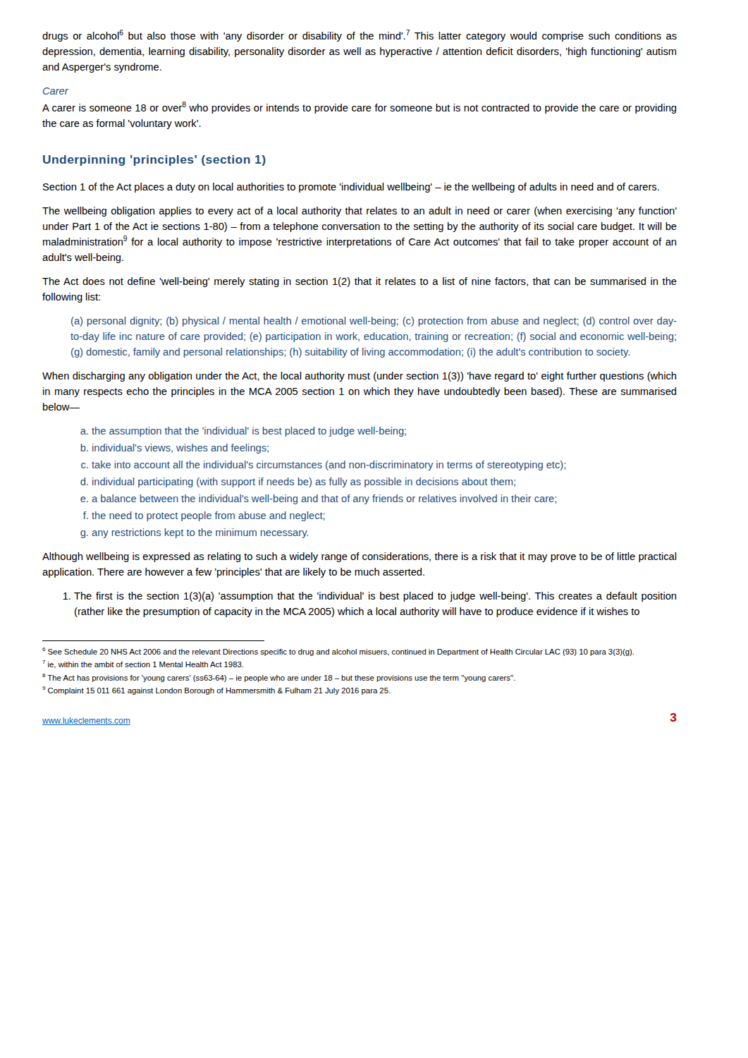drugs or alcohol6 but also those with 'any disorder or disability of the mind'.7 This latter category would comprise such conditions as depression, dementia, learning disability, personality disorder as well as hyperactive / attention deficit disorders, 'high functioning' autism and Asperger's syndrome.
Carer
A carer is someone 18 or over8 who provides or intends to provide care for someone but is not contracted to provide the care or providing the care as formal 'voluntary work'.
Underpinning 'principles' (section 1)
Section 1 of the Act places a duty on local authorities to promote 'individual wellbeing' – ie the wellbeing of adults in need and of carers.
The wellbeing obligation applies to every act of a local authority that relates to an adult in need or carer (when exercising 'any function' under Part 1 of the Act ie sections 1-80) – from a telephone conversation to the setting by the authority of its social care budget. It will be maladministration9 for a local authority to impose 'restrictive interpretations of Care Act outcomes' that fail to take proper account of an adult's well-being.
The Act does not define 'well-being' merely stating in section 1(2) that it relates to a list of nine factors, that can be summarised in the following list:
(a) personal dignity; (b) physical / mental health / emotional well-being; (c) protection from abuse and neglect; (d) control over day-to-day life inc nature of care provided; (e) participation in work, education, training or recreation; (f) social and economic well-being; (g) domestic, family and personal relationships; (h) suitability of living accommodation; (i) the adult's contribution to society.
When discharging any obligation under the Act, the local authority must (under section 1(3)) 'have regard to' eight further questions (which in many respects echo the principles in the MCA 2005 section 1 on which they have undoubtedly been based). These are summarised below—
the assumption that the 'individual' is best placed to judge well-being;
individual's views, wishes and feelings;
take into account all the individual's circumstances (and non-discriminatory in terms of stereotyping etc);
individual participating (with support if needs be) as fully as possible in decisions about them;
a balance between the individual's well-being and that of any friends or relatives involved in their care;
the need to protect people from abuse and neglect;
any restrictions kept to the minimum necessary.
Although wellbeing is expressed as relating to such a widely range of considerations, there is a risk that it may prove to be of little practical application. There are however a few 'principles' that are likely to be much asserted.
The first is the section 1(3)(a) 'assumption that the 'individual' is best placed to judge well-being'. This creates a default position (rather like the presumption of capacity in the MCA 2005) which a local authority will have to produce evidence if it wishes to
6 See Schedule 20 NHS Act 2006 and the relevant Directions specific to drug and alcohol misuers, continued in Department of Health Circular LAC (93) 10 para 3(3)(g).
7 ie, within the ambit of section 1 Mental Health Act 1983.
8 The Act has provisions for 'young carers' (ss63-64) – ie people who are under 18 – but these provisions use the term ''young carers''.
9 Complaint 15 011 661 against London Borough of Hammersmith & Fulham 21 July 2016 para 25.
www.lukeclements.com 3